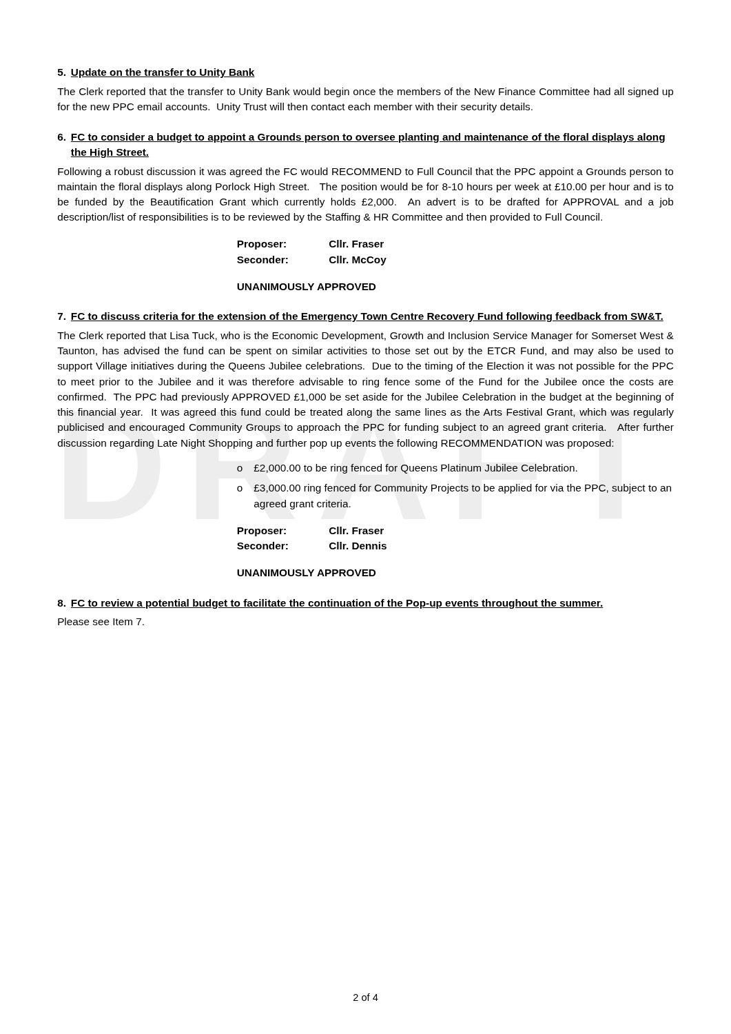DRAFT
5. Update on the transfer to Unity Bank
The Clerk reported that the transfer to Unity Bank would begin once the members of the New Finance Committee had all signed up for the new PPC email accounts. Unity Trust will then contact each member with their security details.
6. FC to consider a budget to appoint a Grounds person to oversee planting and maintenance of the floral displays along the High Street.
Following a robust discussion it was agreed the FC would RECOMMEND to Full Council that the PPC appoint a Grounds person to maintain the floral displays along Porlock High Street. The position would be for 8-10 hours per week at £10.00 per hour and is to be funded by the Beautification Grant which currently holds £2,000. An advert is to be drafted for APPROVAL and a job description/list of responsibilities is to be reviewed by the Staffing & HR Committee and then provided to Full Council.
| Proposer: | Cllr. Fraser |
| Seconder: | Cllr. McCoy |
UNANIMOUSLY APPROVED
7. FC to discuss criteria for the extension of the Emergency Town Centre Recovery Fund following feedback from SW&T.
The Clerk reported that Lisa Tuck, who is the Economic Development, Growth and Inclusion Service Manager for Somerset West & Taunton, has advised the fund can be spent on similar activities to those set out by the ETCR Fund, and may also be used to support Village initiatives during the Queens Jubilee celebrations. Due to the timing of the Election it was not possible for the PPC to meet prior to the Jubilee and it was therefore advisable to ring fence some of the Fund for the Jubilee once the costs are confirmed. The PPC had previously APPROVED £1,000 be set aside for the Jubilee Celebration in the budget at the beginning of this financial year. It was agreed this fund could be treated along the same lines as the Arts Festival Grant, which was regularly publicised and encouraged Community Groups to approach the PPC for funding subject to an agreed grant criteria. After further discussion regarding Late Night Shopping and further pop up events the following RECOMMENDATION was proposed:
£2,000.00 to be ring fenced for Queens Platinum Jubilee Celebration.
£3,000.00 ring fenced for Community Projects to be applied for via the PPC, subject to an agreed grant criteria.
| Proposer: | Cllr. Fraser |
| Seconder: | Cllr. Dennis |
UNANIMOUSLY APPROVED
8. FC to review a potential budget to facilitate the continuation of the Pop-up events throughout the summer.
Please see Item 7.
2 of 4